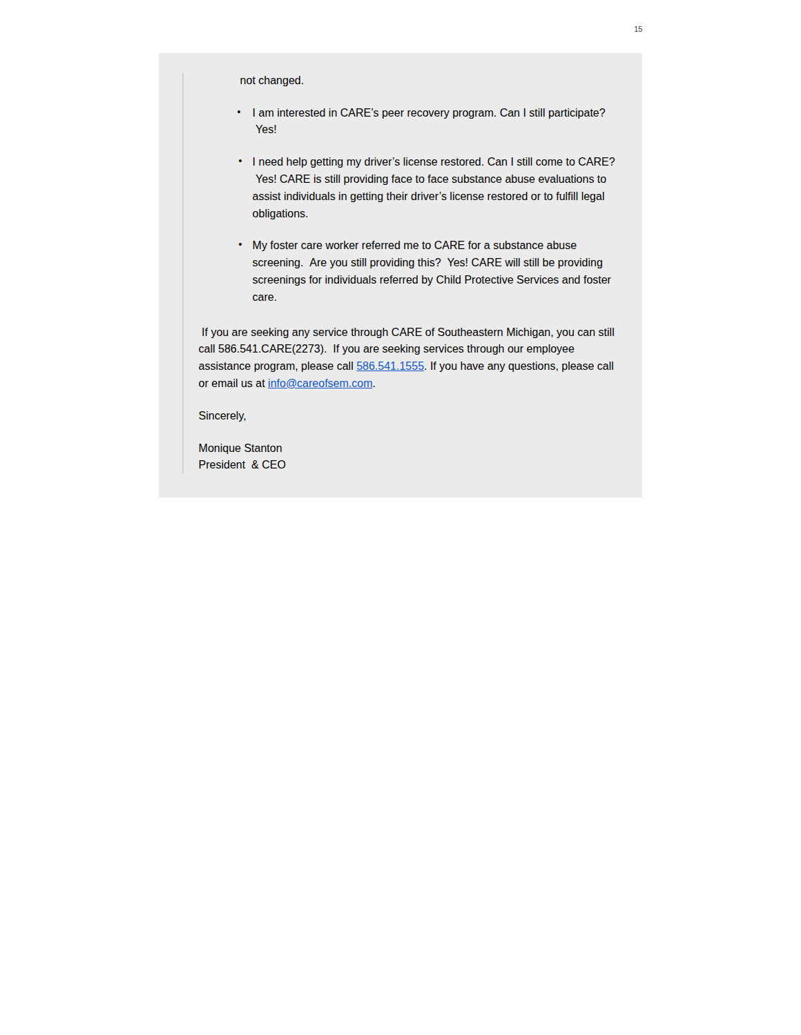15
not changed.
I am interested in CARE’s peer recovery program. Can I still participate? Yes!
I need help getting my driver’s license restored. Can I still come to CARE? Yes! CARE is still providing face to face substance abuse evaluations to assist individuals in getting their driver’s license restored or to fulfill legal obligations.
My foster care worker referred me to CARE for a substance abuse screening. Are you still providing this? Yes! CARE will still be providing screenings for individuals referred by Child Protective Services and foster care.
If you are seeking any service through CARE of Southeastern Michigan, you can still call 586.541.CARE(2273). If you are seeking services through our employee assistance program, please call 586.541.1555. If you have any questions, please call or email us at info@careofsem.com.
Sincerely,
Monique Stanton
President & CEO